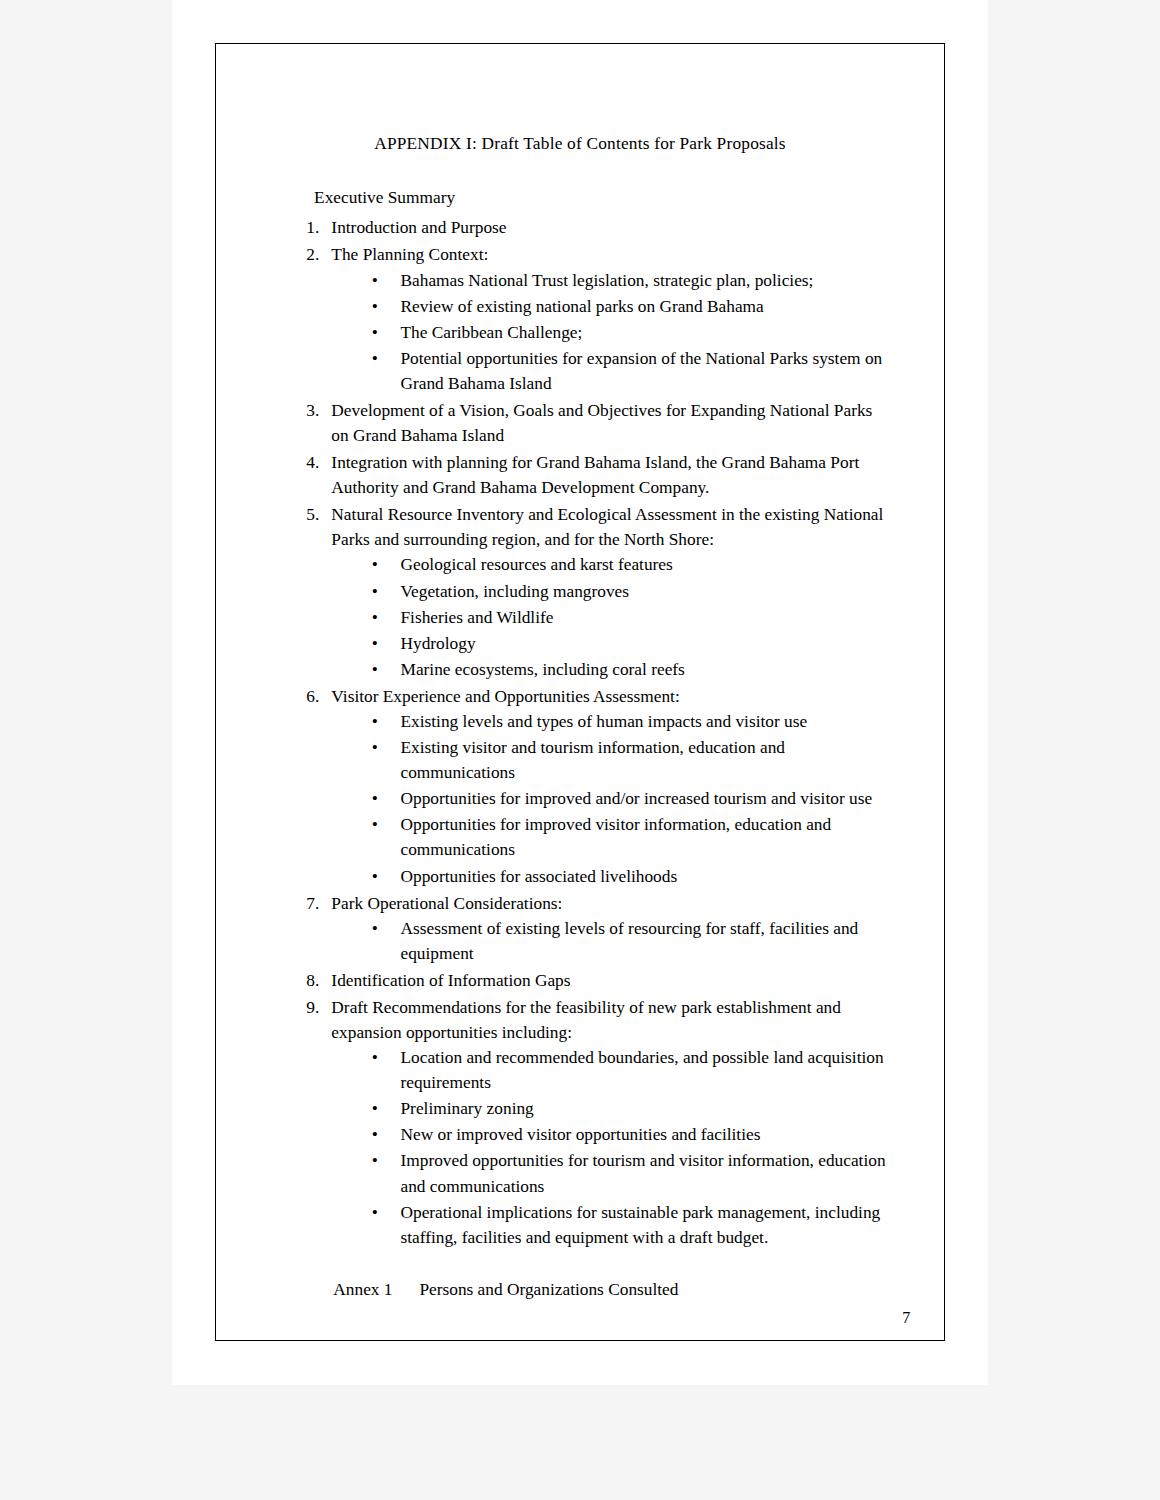APPENDIX I: Draft Table of Contents for Park Proposals
Executive Summary
Introduction and Purpose
The Planning Context:
Bahamas National Trust legislation, strategic plan, policies;
Review of existing national parks on Grand Bahama
The Caribbean Challenge;
Potential opportunities for expansion of the National Parks system on Grand Bahama Island
Development of a Vision, Goals and Objectives for Expanding National Parks on Grand Bahama Island
Integration with planning for Grand Bahama Island, the Grand Bahama Port Authority and Grand Bahama Development Company.
Natural Resource Inventory and Ecological Assessment in the existing National Parks and surrounding region, and for the North Shore:
Geological resources and karst features
Vegetation, including mangroves
Fisheries and Wildlife
Hydrology
Marine ecosystems, including coral reefs
Visitor Experience and Opportunities Assessment:
Existing levels and types of human impacts and visitor use
Existing visitor and tourism information, education and communications
Opportunities for improved and/or increased tourism and visitor use
Opportunities for improved visitor information, education and communications
Opportunities for associated livelihoods
Park Operational Considerations:
Assessment of existing levels of resourcing for staff, facilities and equipment
Identification of Information Gaps
Draft Recommendations for the feasibility of new park establishment and expansion opportunities including:
Location and recommended boundaries, and possible land acquisition requirements
Preliminary zoning
New or improved visitor opportunities and facilities
Improved opportunities for tourism and visitor information, education and communications
Operational implications for sustainable park management, including staffing, facilities and equipment with a draft budget.
Annex 1 Persons and Organizations Consulted
7